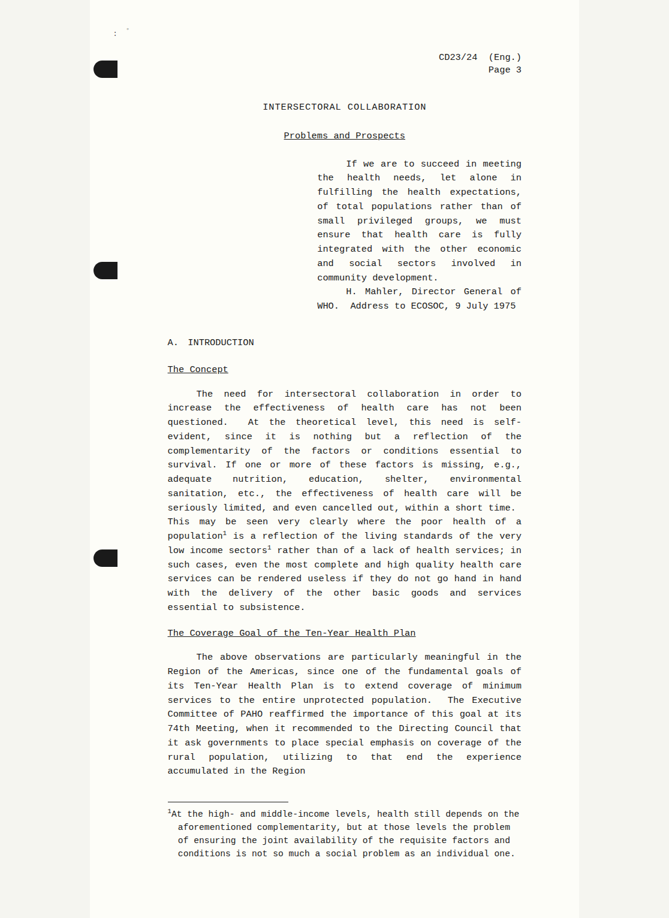:
◦
CD23/24 (Eng.)
Page 3
INTERSECTORAL COLLABORATION
Problems and Prospects
If we are to succeed in meeting the health needs, let alone in fulfilling the health expectations, of total populations rather than of small privileged groups, we must ensure that health care is fully integrated with the other economic and social sectors involved in community development.
H. Mahler, Director General of WHO. Address to ECOSOC, 9 July 1975
A. INTRODUCTION
The Concept
The need for intersectoral collaboration in order to increase the effectiveness of health care has not been questioned. At the theoretical level, this need is self-evident, since it is nothing but a reflection of the complementarity of the factors or conditions essential to survival. If one or more of these factors is missing, e.g., adequate nutrition, education, shelter, environmental sanitation, etc., the effectiveness of health care will be seriously limited, and even cancelled out, within a short time. This may be seen very clearly where the poor health of a population1 is a reflection of the living standards of the very low income sectors1 rather than of a lack of health services; in such cases, even the most complete and high quality health care services can be rendered useless if they do not go hand in hand with the delivery of the other basic goods and services essential to subsistence.
The Coverage Goal of the Ten-Year Health Plan
The above observations are particularly meaningful in the Region of the Americas, since one of the fundamental goals of its Ten-Year Health Plan is to extend coverage of minimum services to the entire unprotected population. The Executive Committee of PAHO reaffirmed the importance of this goal at its 74th Meeting, when it recommended to the Directing Council that it ask governments to place special emphasis on coverage of the rural population, utilizing to that end the experience accumulated in the Region
1At the high- and middle-income levels, health still depends on the aforementioned complementarity, but at those levels the problem of ensuring the joint availability of the requisite factors and conditions is not so much a social problem as an individual one.